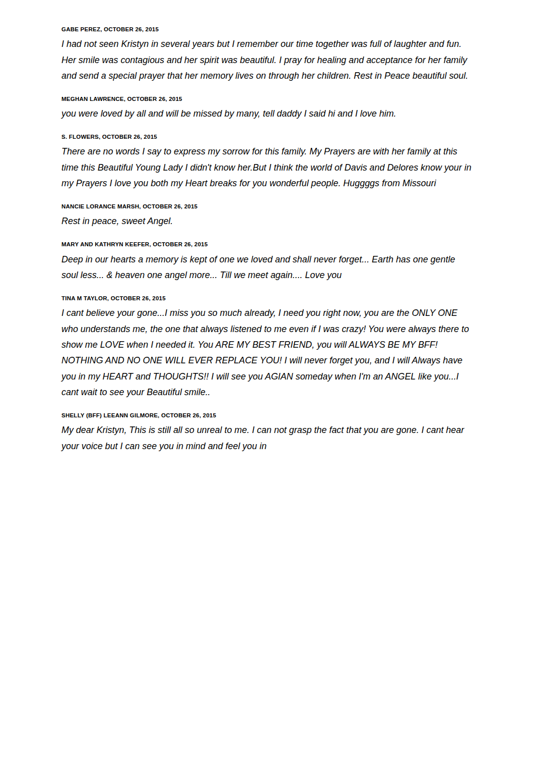Gabe Perez, October 26, 2015
I had not seen Kristyn in several years but I remember our time together was full of laughter and fun. Her smile was contagious and her spirit was beautiful. I pray for healing and acceptance for her family and send a special prayer that her memory lives on through her children. Rest in Peace beautiful soul.
Meghan Lawrence, October 26, 2015
you were loved by all and will be missed by many, tell daddy I said hi and I love him.
S. Flowers, October 26, 2015
There are no words I say to express my sorrow for this family. My Prayers are with her family at this time this Beautiful Young Lady I didn't know her.But I think the world of Davis and Delores know your in my Prayers I love you both my Heart breaks for you wonderful people. Huggggs from Missouri
Nancie Lorance Marsh, October 26, 2015
Rest in peace, sweet Angel.
Mary and Kathryn Keefer, October 26, 2015
Deep in our hearts a memory is kept of one we loved and shall never forget... Earth has one gentle soul less... & heaven one angel more... Till we meet again.... Love you
Tina M Taylor, October 26, 2015
I cant believe your gone...I miss you so much already, I need you right now, you are the ONLY ONE who understands me, the one that always listened to me even if I was crazy! You were always there to show me LOVE when I needed it. You ARE MY BEST FRIEND, you will ALWAYS BE MY BFF! NOTHING AND NO ONE WILL EVER REPLACE YOU! I will never forget you, and I will Always have you in my HEART and THOUGHTS!! I will see you AGIAN someday when I'm an ANGEL like you...I cant wait to see your Beautiful smile..
Shelly (BFF) Leeann Gilmore, October 26, 2015
My dear Kristyn, This is still all so unreal to me. I can not grasp the fact that you are gone. I cant hear your voice but I can see you in mind and feel you in